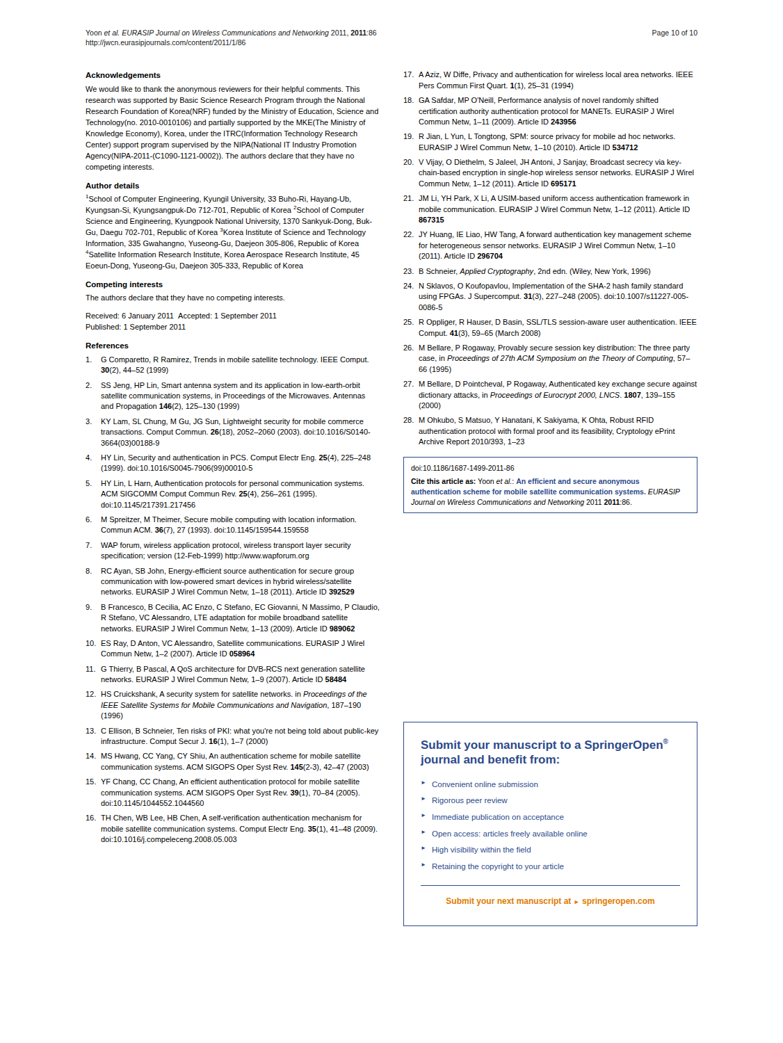Yoon et al. EURASIP Journal on Wireless Communications and Networking 2011, 2011:86 http://jwcn.eurasipjournals.com/content/2011/1/86
Page 10 of 10
Acknowledgements
We would like to thank the anonymous reviewers for their helpful comments. This research was supported by Basic Science Research Program through the National Research Foundation of Korea(NRF) funded by the Ministry of Education, Science and Technology(no. 2010-0010106) and partially supported by the MKE(The Ministry of Knowledge Economy), Korea, under the ITRC(Information Technology Research Center) support program supervised by the NIPA(National IT Industry Promotion Agency(NIPA-2011-(C1090-1121-0002)). The authors declare that they have no competing interests.
Author details
1School of Computer Engineering, Kyungil University, 33 Buho-Ri, Hayang-Ub, Kyungsan-Si, Kyungsangpuk-Do 712-701, Republic of Korea 2School of Computer Science and Engineering, Kyungpook National University, 1370 Sankyuk-Dong, Buk-Gu, Daegu 702-701, Republic of Korea 3Korea Institute of Science and Technology Information, 335 Gwahangno, Yuseong-Gu, Daejeon 305-806, Republic of Korea 4Satellite Information Research Institute, Korea Aerospace Research Institute, 45 Eoeun-Dong, Yuseong-Gu, Daejeon 305-333, Republic of Korea
Competing interests
The authors declare that they have no competing interests.
Received: 6 January 2011 Accepted: 1 September 2011
Published: 1 September 2011
References
G Comparetto, R Ramirez, Trends in mobile satellite technology. IEEE Comput. 30(2), 44–52 (1999)
SS Jeng, HP Lin, Smart antenna system and its application in low-earth-orbit satellite communication systems, in Proceedings of the Microwaves. Antennas and Propagation 146(2), 125–130 (1999)
KY Lam, SL Chung, M Gu, JG Sun, Lightweight security for mobile commerce transactions. Comput Commun. 26(18), 2052–2060 (2003). doi:10.1016/S0140-3664(03)00188-9
HY Lin, Security and authentication in PCS. Comput Electr Eng. 25(4), 225–248 (1999). doi:10.1016/S0045-7906(99)00010-5
HY Lin, L Harn, Authentication protocols for personal communication systems. ACM SIGCOMM Comput Commun Rev. 25(4), 256–261 (1995). doi:10.1145/217391.217456
M Spreitzer, M Theimer, Secure mobile computing with location information. Commun ACM. 36(7), 27 (1993). doi:10.1145/159544.159558
WAP forum, wireless application protocol, wireless transport layer security specification; version (12-Feb-1999) http://www.wapforum.org
RC Ayan, SB John, Energy-efficient source authentication for secure group communication with low-powered smart devices in hybrid wireless/satellite networks. EURASIP J Wirel Commun Netw, 1–18 (2011). Article ID 392529
B Francesco, B Cecilia, AC Enzo, C Stefano, EC Giovanni, N Massimo, P Claudio, R Stefano, VC Alessandro, LTE adaptation for mobile broadband satellite networks. EURASIP J Wirel Commun Netw, 1–13 (2009). Article ID 989062
ES Ray, D Anton, VC Alessandro, Satellite communications. EURASIP J Wirel Commun Netw, 1–2 (2007). Article ID 058964
G Thierry, B Pascal, A QoS architecture for DVB-RCS next generation satellite networks. EURASIP J Wirel Commun Netw, 1–9 (2007). Article ID 58484
HS Cruickshank, A security system for satellite networks. in Proceedings of the IEEE Satellite Systems for Mobile Communications and Navigation, 187–190 (1996)
C Ellison, B Schneier, Ten risks of PKI: what you're not being told about public-key infrastructure. Comput Secur J. 16(1), 1–7 (2000)
MS Hwang, CC Yang, CY Shiu, An authentication scheme for mobile satellite communication systems. ACM SIGOPS Oper Syst Rev. 145(2-3), 42–47 (2003)
YF Chang, CC Chang, An efficient authentication protocol for mobile satellite communication systems. ACM SIGOPS Oper Syst Rev. 39(1), 70–84 (2005). doi:10.1145/1044552.1044560
TH Chen, WB Lee, HB Chen, A self-verification authentication mechanism for mobile satellite communication systems. Comput Electr Eng. 35(1), 41–48 (2009). doi:10.1016/j.compeleceng.2008.05.003
A Aziz, W Diffe, Privacy and authentication for wireless local area networks. IEEE Pers Commun First Quart. 1(1), 25–31 (1994)
GA Safdar, MP O'Neill, Performance analysis of novel randomly shifted certification authority authentication protocol for MANETs. EURASIP J Wirel Commun Netw, 1–11 (2009). Article ID 243956
R Jian, L Yun, L Tongtong, SPM: source privacy for mobile ad hoc networks. EURASIP J Wirel Commun Netw, 1–10 (2010). Article ID 534712
V Vijay, O Diethelm, S Jaleel, JH Antoni, J Sanjay, Broadcast secrecy via key-chain-based encryption in single-hop wireless sensor networks. EURASIP J Wirel Commun Netw, 1–12 (2011). Article ID 695171
JM Li, YH Park, X Li, A USIM-based uniform access authentication framework in mobile communication. EURASIP J Wirel Commun Netw, 1–12 (2011). Article ID 867315
JY Huang, IE Liao, HW Tang, A forward authentication key management scheme for heterogeneous sensor networks. EURASIP J Wirel Commun Netw, 1–10 (2011). Article ID 296704
B Schneier, Applied Cryptography, 2nd edn. (Wiley, New York, 1996)
N Sklavos, O Koufopavlou, Implementation of the SHA-2 hash family standard using FPGAs. J Supercomput. 31(3), 227–248 (2005). doi:10.1007/s11227-005-0086-5
R Oppliger, R Hauser, D Basin, SSL/TLS session-aware user authentication. IEEE Comput. 41(3), 59–65 (March 2008)
M Bellare, P Rogaway, Provably secure session key distribution: The three party case, in Proceedings of 27th ACM Symposium on the Theory of Computing, 57–66 (1995)
M Bellare, D Pointcheval, P Rogaway, Authenticated key exchange secure against dictionary attacks, in Proceedings of Eurocrypt 2000, LNCS. 1807, 139–155 (2000)
M Ohkubo, S Matsuo, Y Hanatani, K Sakiyama, K Ohta, Robust RFID authentication protocol with formal proof and its feasibility, Cryptology ePrint Archive Report 2010/393, 1–23
doi:10.1186/1687-1499-2011-86
Cite this article as: Yoon et al.: An efficient and secure anonymous authentication scheme for mobile satellite communication systems. EURASIP Journal on Wireless Communications and Networking 2011 2011:86.
Submit your manuscript to a SpringerOpen® journal and benefit from:
Convenient online submission
Rigorous peer review
Immediate publication on acceptance
Open access: articles freely available online
High visibility within the field
Retaining the copyright to your article
Submit your next manuscript at ► springeropen.com